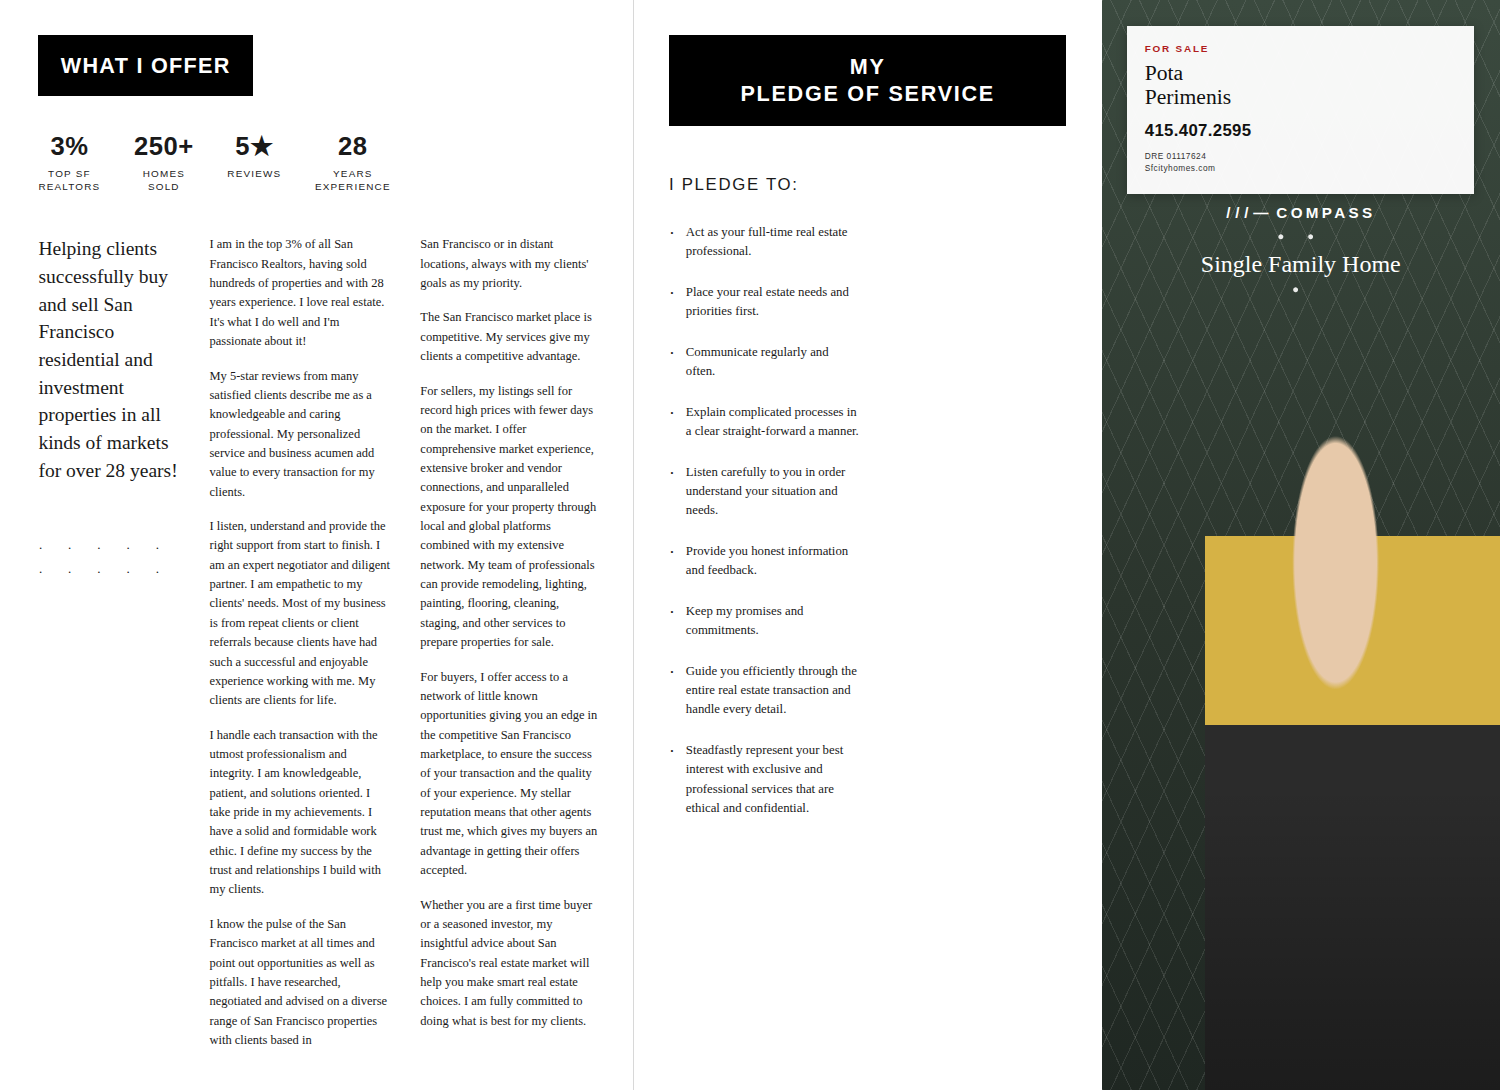What I Offer
3% Top SF
Realtors
250+ Homes
Sold
5★ Reviews
28 Years
Experience
Helping clients successfully buy and sell San Francisco residential and investment properties in all kinds of markets for over 28 years!
· · · · ·
· · · · ·
I am in the top 3% of all San Francisco Realtors, having sold hundreds of properties and with 28 years experience. I love real estate. It's what I do well and I'm passionate about it!
My 5-star reviews from many satisfied clients describe me as a knowledgeable and caring professional. My personalized service and business acumen add value to every transaction for my clients.
I listen, understand and provide the right support from start to finish. I am an expert negotiator and diligent partner. I am empathetic to my clients' needs. Most of my business is from repeat clients or client referrals because clients have had such a successful and enjoyable experience working with me. My clients are clients for life.
I handle each transaction with the utmost professionalism and integrity. I am knowledgeable, patient, and solutions oriented. I take pride in my achievements. I have a solid and formidable work ethic. I define my success by the trust and relationships I build with my clients.
I know the pulse of the San Francisco market at all times and point out opportunities as well as pitfalls. I have researched, negotiated and advised on a diverse range of San Francisco properties with clients based in
San Francisco or in distant locations, always with my clients' goals as my priority.
The San Francisco market place is competitive. My services give my clients a competitive advantage.
For sellers, my listings sell for record high prices with fewer days on the market. I offer comprehensive market experience, extensive broker and vendor connections, and unparalleled exposure for your property through local and global platforms combined with my extensive network. My team of professionals can provide remodeling, lighting, painting, flooring, cleaning, staging, and other services to prepare properties for sale.
For buyers, I offer access to a network of little known opportunities giving you an edge in the competitive San Francisco marketplace, to ensure the success of your transaction and the quality of your experience. My stellar reputation means that other agents trust me, which gives my buyers an advantage in getting their offers accepted.
Whether you are a first time buyer or a seasoned investor, my insightful advice about San Francisco's real estate market will help you make smart real estate choices. I am fully committed to doing what is best for my clients.
My
Pledge of Service
I Pledge To:
Act as your full-time real estate professional.
Place your real estate needs and priorities first.
Communicate regularly and often.
Explain complicated processes in a clear straight-forward a manner.
Listen carefully to you in order understand your situation and needs.
Provide you honest information and feedback.
Keep my promises and commitments.
Guide you efficiently through the entire real estate transaction and handle every detail.
Steadfastly represent your best interest with exclusive and professional services that are ethical and confidential.
For Sale
Pota
Perimenis
415.407.2595
DRE 01117624
Sfcityhomes.com
/ / / — COMPASS
● ●
Single Family Home
●
Pota Perimenis, Compass — Single Family Home listing sign, phone 415.407.2595, DRE 01117624, sfcityhomes.com